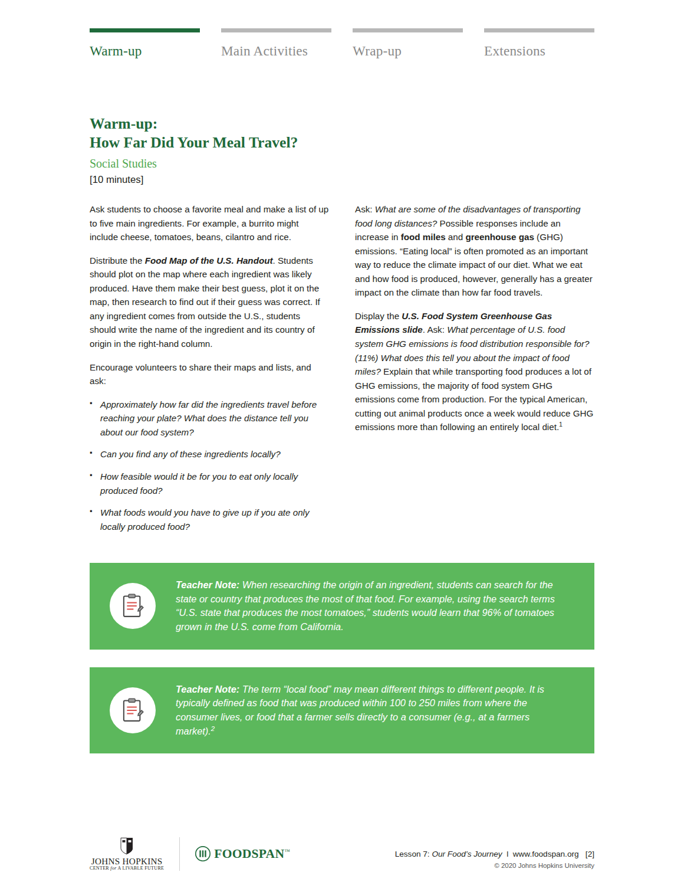Warm-up
Main Activities
Wrap-up
Extensions
Warm-up:
How Far Did Your Meal Travel?
Social Studies
[10 minutes]
Ask students to choose a favorite meal and make a list of up to five main ingredients. For example, a burrito might include cheese, tomatoes, beans, cilantro and rice.
Distribute the Food Map of the U.S. Handout. Students should plot on the map where each ingredient was likely produced. Have them make their best guess, plot it on the map, then research to find out if their guess was correct. If any ingredient comes from outside the U.S., students should write the name of the ingredient and its country of origin in the right-hand column.
Encourage volunteers to share their maps and lists, and ask:
Approximately how far did the ingredients travel before reaching your plate? What does the distance tell you about our food system?
Can you find any of these ingredients locally?
How feasible would it be for you to eat only locally produced food?
What foods would you have to give up if you ate only locally produced food?
Ask: What are some of the disadvantages of transporting food long distances? Possible responses include an increase in food miles and greenhouse gas (GHG) emissions. “Eating local” is often promoted as an important way to reduce the climate impact of our diet. What we eat and how food is produced, however, generally has a greater impact on the climate than how far food travels.
Display the U.S. Food System Greenhouse Gas Emissions slide. Ask: What percentage of U.S. food system GHG emissions is food distribution responsible for? (11%) What does this tell you about the impact of food miles? Explain that while transporting food produces a lot of GHG emissions, the majority of food system GHG emissions come from production. For the typical American, cutting out animal products once a week would reduce GHG emissions more than following an entirely local diet.1
Teacher Note: When researching the origin of an ingredient, students can search for the state or country that produces the most of that food. For example, using the search terms “U.S. state that produces the most tomatoes,” students would learn that 96% of tomatoes grown in the U.S. come from California.
Teacher Note: The term “local food” may mean different things to different people. It is typically defined as food that was produced within 100 to 250 miles from where the consumer lives, or food that a farmer sells directly to a consumer (e.g., at a farmers market).2
JOHNS HOPKINS
CENTER for A LIVABLE FUTURE
FOODSPAN™
Lesson 7: Our Food’s Journey l www.foodspan.org [2]
© 2020 Johns Hopkins University